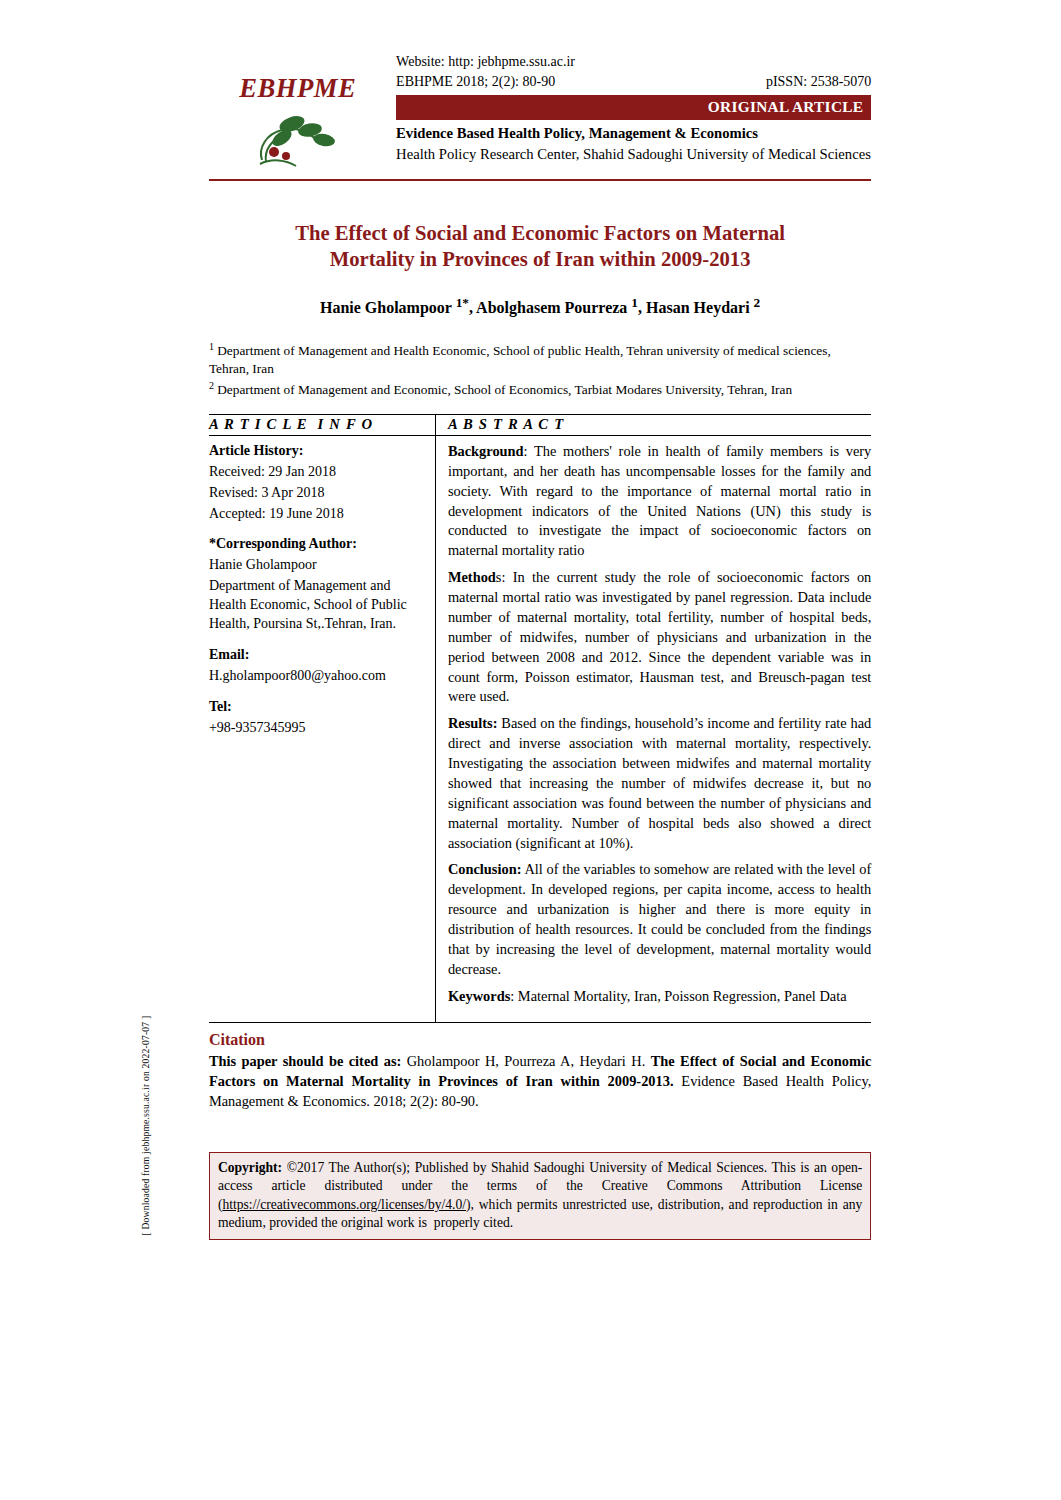[ Downloaded from jebhpme.ssu.ac.ir on 2022-07-07 ]
EBHPME
Website: http: jebhpme.ssu.ac.ir
EBHPME 2018; 2(2): 80-90 pISSN: 2538-5070
ORIGINAL ARTICLE
Evidence Based Health Policy, Management & Economics
Health Policy Research Center, Shahid Sadoughi University of Medical Sciences
The Effect of Social and Economic Factors on Maternal
Mortality in Provinces of Iran within 2009-2013
Hanie Gholampoor 1*, Abolghasem Pourreza 1, Hasan Heydari 2
1 Department of Management and Health Economic, School of public Health, Tehran university of medical sciences, Tehran, Iran
2 Department of Management and Economic, School of Economics, Tarbiat Modares University, Tehran, Iran
| A R T I C L E I N F O | A B S T R A C T |
| Article History: Received: 29 Jan 2018 Revised: 3 Apr 2018 Accepted: 19 June 2018 *Corresponding Author: Hanie Gholampoor Department of Management and Health Economic, School of Public Health, Poursina St,.Tehran, Iran. Email: H.gholampoor800@yahoo.com Tel: +98-9357345995 | Background : The mothers' role in health of family members is very important, and her death has uncompensable losses for the family and society. With regard to the importance of maternal mortal ratio in development indicators of the United Nations (UN) this study is conducted to investigate the impact of socioeconomic factors on maternal mortality ratio Method s: In the current study the role of socioeconomic factors on maternal mortal ratio was investigated by panel regression. Data include number of maternal mortality, total fertility, number of hospital beds, number of midwifes, number of physicians and urbanization in the period between 2008 and 2012. Since the dependent variable was in count form, Poisson estimator, Hausman test, and Breusch-pagan test were used. Results: Based on the findings, household’s income and fertility rate had direct and inverse association with maternal mortality, respectively. Investigating the association between midwifes and maternal mortality showed that increasing the number of midwifes decrease it, but no significant association was found between the number of physicians and maternal mortality. Number of hospital beds also showed a direct association (significant at 10%). Conclusion: All of the variables to somehow are related with the level of development. In developed regions, per capita income, access to health resource and urbanization is higher and there is more equity in distribution of health resources. It could be concluded from the findings that by increasing the level of development, maternal mortality would decrease. Keywords : Maternal Mortality, Iran, Poisson Regression, Panel Data |
Citation
This paper should be cited as: Gholampoor H, Pourreza A, Heydari H. The Effect of Social and Economic Factors on Maternal Mortality in Provinces of Iran within 2009-2013. Evidence Based Health Policy, Management & Economics. 2018; 2(2): 80-90.
Copyright: ©2017 The Author(s); Published by Shahid Sadoughi University of Medical Sciences. This is an open-access article distributed under the terms of the Creative Commons Attribution License (https://creativecommons.org/licenses/by/4.0/), which permits unrestricted use, distribution, and reproduction in any medium, provided the original work is properly cited.